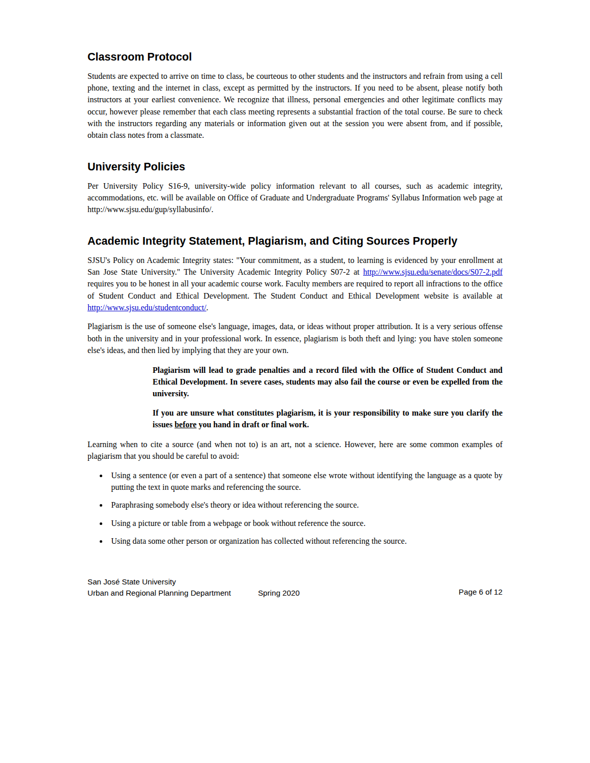Classroom Protocol
Students are expected to arrive on time to class, be courteous to other students and the instructors and refrain from using a cell phone, texting and the internet in class, except as permitted by the instructors. If you need to be absent, please notify both instructors at your earliest convenience. We recognize that illness, personal emergencies and other legitimate conflicts may occur, however please remember that each class meeting represents a substantial fraction of the total course. Be sure to check with the instructors regarding any materials or information given out at the session you were absent from, and if possible, obtain class notes from a classmate.
University Policies
Per University Policy S16-9, university-wide policy information relevant to all courses, such as academic integrity, accommodations, etc. will be available on Office of Graduate and Undergraduate Programs' Syllabus Information web page at http://www.sjsu.edu/gup/syllabusinfo/.
Academic Integrity Statement, Plagiarism, and Citing Sources Properly
SJSU's Policy on Academic Integrity states: "Your commitment, as a student, to learning is evidenced by your enrollment at San Jose State University." The University Academic Integrity Policy S07-2 at http://www.sjsu.edu/senate/docs/S07-2.pdf requires you to be honest in all your academic course work. Faculty members are required to report all infractions to the office of Student Conduct and Ethical Development. The Student Conduct and Ethical Development website is available at http://www.sjsu.edu/studentconduct/.
Plagiarism is the use of someone else's language, images, data, or ideas without proper attribution. It is a very serious offense both in the university and in your professional work. In essence, plagiarism is both theft and lying: you have stolen someone else's ideas, and then lied by implying that they are your own.
Plagiarism will lead to grade penalties and a record filed with the Office of Student Conduct and Ethical Development. In severe cases, students may also fail the course or even be expelled from the university.
If you are unsure what constitutes plagiarism, it is your responsibility to make sure you clarify the issues before you hand in draft or final work.
Learning when to cite a source (and when not to) is an art, not a science. However, here are some common examples of plagiarism that you should be careful to avoid:
Using a sentence (or even a part of a sentence) that someone else wrote without identifying the language as a quote by putting the text in quote marks and referencing the source.
Paraphrasing somebody else's theory or idea without referencing the source.
Using a picture or table from a webpage or book without reference the source.
Using data some other person or organization has collected without referencing the source.
San José State University Urban and Regional Planning DepartmentSpring 2020
Page 6 of 12